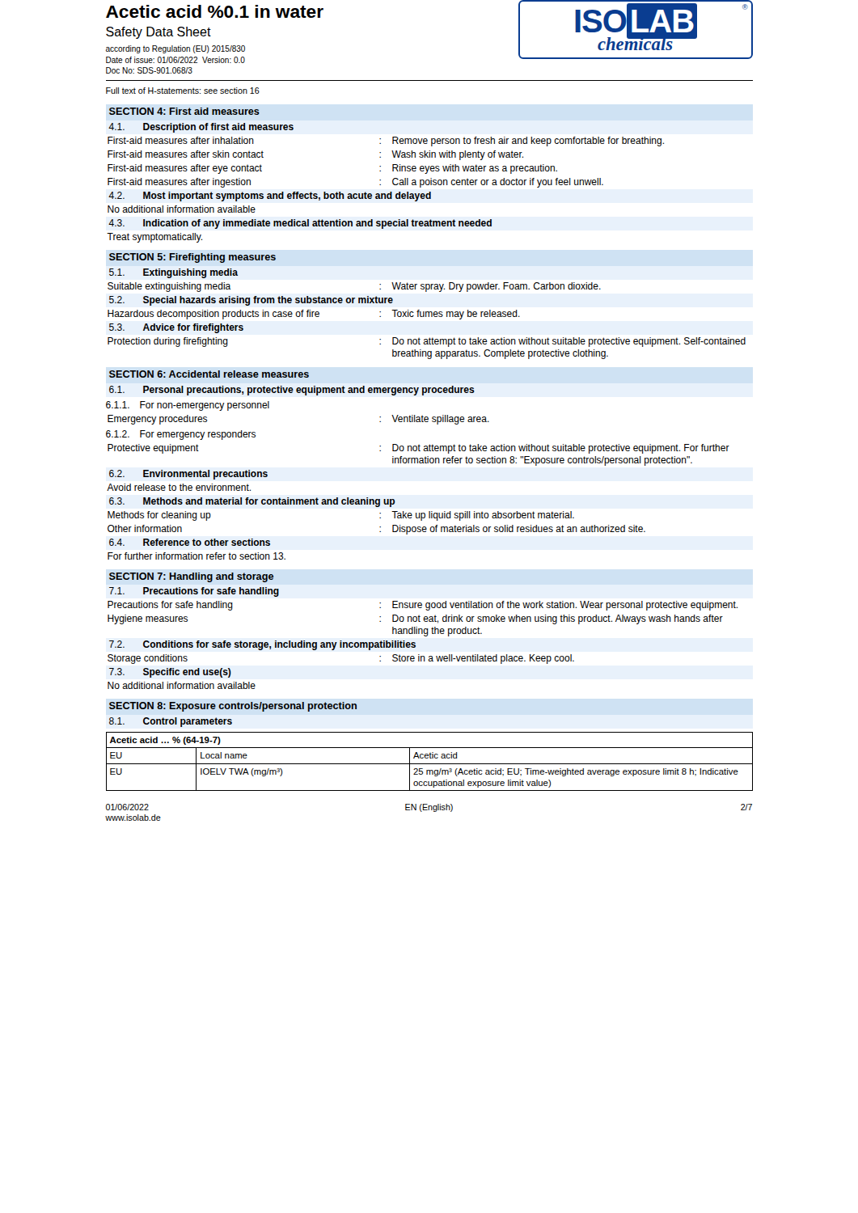®
ISOLAB
chemicals
Acetic acid %0.1 in water
Safety Data Sheet
according to Regulation (EU) 2015/830
Date of issue: 01/06/2022 Version: 0.0
Doc No: SDS-901.068/3
Full text of H-statements: see section 16
SECTION 4: First aid measures
4.1. Description of first aid measures
| First-aid measures after inhalation | : | Remove person to fresh air and keep comfortable for breathing. |
| First-aid measures after skin contact | : | Wash skin with plenty of water. |
| First-aid measures after eye contact | : | Rinse eyes with water as a precaution. |
| First-aid measures after ingestion | : | Call a poison center or a doctor if you feel unwell. |
4.2. Most important symptoms and effects, both acute and delayed
No additional information available
4.3. Indication of any immediate medical attention and special treatment needed
Treat symptomatically.
SECTION 5: Firefighting measures
5.1. Extinguishing media
| Suitable extinguishing media | : | Water spray. Dry powder. Foam. Carbon dioxide. |
5.2. Special hazards arising from the substance or mixture
| Hazardous decomposition products in case of fire | : | Toxic fumes may be released. |
5.3. Advice for firefighters
| Protection during firefighting | : | Do not attempt to take action without suitable protective equipment. Self-contained breathing apparatus. Complete protective clothing. |
SECTION 6: Accidental release measures
6.1. Personal precautions, protective equipment and emergency procedures
6.1.1. For non-emergency personnel
| Emergency procedures | : | Ventilate spillage area. |
6.1.2. For emergency responders
| Protective equipment | : | Do not attempt to take action without suitable protective equipment. For further information refer to section 8: "Exposure controls/personal protection". |
6.2. Environmental precautions
Avoid release to the environment.
6.3. Methods and material for containment and cleaning up
| Methods for cleaning up | : | Take up liquid spill into absorbent material. |
| Other information | : | Dispose of materials or solid residues at an authorized site. |
6.4. Reference to other sections
For further information refer to section 13.
SECTION 7: Handling and storage
7.1. Precautions for safe handling
| Precautions for safe handling | : | Ensure good ventilation of the work station. Wear personal protective equipment. |
| Hygiene measures | : | Do not eat, drink or smoke when using this product. Always wash hands after handling the product. |
7.2. Conditions for safe storage, including any incompatibilities
| Storage conditions | : | Store in a well-ventilated place. Keep cool. |
7.3. Specific end use(s)
No additional information available
SECTION 8: Exposure controls/personal protection
8.1. Control parameters
| Acetic acid … % (64-19-7) |
| EU | Local name | Acetic acid |
| EU | IOELV TWA (mg/m³) | 25 mg/m³ (Acetic acid; EU; Time-weighted average exposure limit 8 h; Indicative occupational exposure limit value) |
01/06/2022
www.isolab.de
EN (English)
2/7